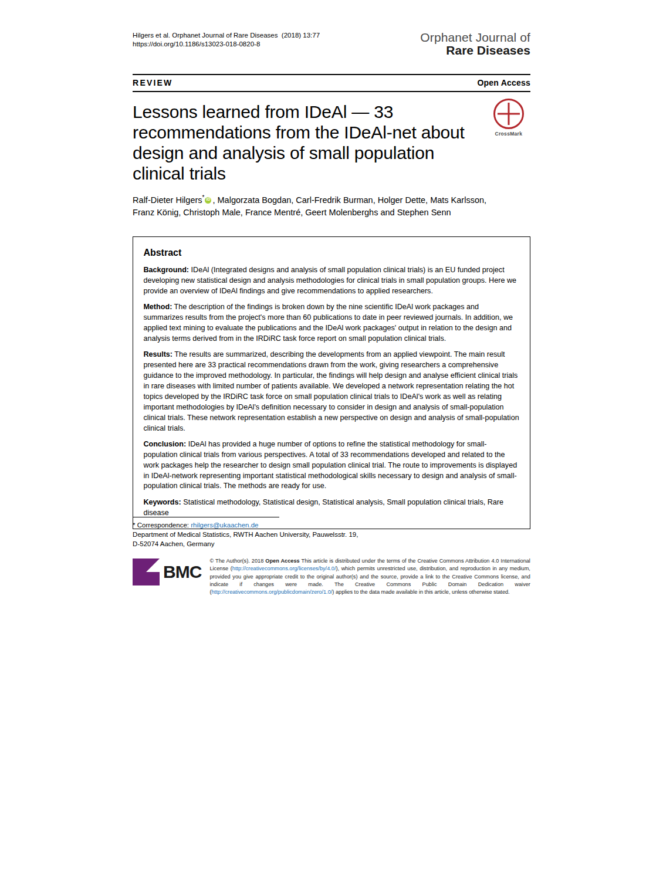Hilgers et al. Orphanet Journal of Rare Diseases (2018) 13:77
https://doi.org/10.1186/s13023-018-0820-8
Orphanet Journal of Rare Diseases
REVIEW
Open Access
CrossMark
Lessons learned from IDeAl — 33 recommendations from the IDeAl-net about design and analysis of small population clinical trials
Ralf-Dieter Hilgers* , Malgorzata Bogdan, Carl-Fredrik Burman, Holger Dette, Mats Karlsson, Franz König, Christoph Male, France Mentré, Geert Molenberghs and Stephen Senn
Abstract
Background: IDeAl (Integrated designs and analysis of small population clinical trials) is an EU funded project developing new statistical design and analysis methodologies for clinical trials in small population groups. Here we provide an overview of IDeAl findings and give recommendations to applied researchers.
Method: The description of the findings is broken down by the nine scientific IDeAl work packages and summarizes results from the project's more than 60 publications to date in peer reviewed journals. In addition, we applied text mining to evaluate the publications and the IDeAl work packages' output in relation to the design and analysis terms derived from in the IRDiRC task force report on small population clinical trials.
Results: The results are summarized, describing the developments from an applied viewpoint. The main result presented here are 33 practical recommendations drawn from the work, giving researchers a comprehensive guidance to the improved methodology. In particular, the findings will help design and analyse efficient clinical trials in rare diseases with limited number of patients available. We developed a network representation relating the hot topics developed by the IRDiRC task force on small population clinical trials to IDeAl's work as well as relating important methodologies by IDeAl's definition necessary to consider in design and analysis of small-population clinical trials. These network representation establish a new perspective on design and analysis of small-population clinical trials.
Conclusion: IDeAl has provided a huge number of options to refine the statistical methodology for small-population clinical trials from various perspectives. A total of 33 recommendations developed and related to the work packages help the researcher to design small population clinical trial. The route to improvements is displayed in IDeAl-network representing important statistical methodological skills necessary to design and analysis of small-population clinical trials. The methods are ready for use.
Keywords: Statistical methodology, Statistical design, Statistical analysis, Small population clinical trials, Rare disease
* Correspondence: rhilgers@ukaachen.de
Department of Medical Statistics, RWTH Aachen University, Pauwelsstr. 19,
D-52074 Aachen, Germany
BMC
© The Author(s). 2018 Open Access This article is distributed under the terms of the Creative Commons Attribution 4.0 International License (http://creativecommons.org/licenses/by/4.0/), which permits unrestricted use, distribution, and reproduction in any medium, provided you give appropriate credit to the original author(s) and the source, provide a link to the Creative Commons license, and indicate if changes were made. The Creative Commons Public Domain Dedication waiver (http://creativecommons.org/publicdomain/zero/1.0/) applies to the data made available in this article, unless otherwise stated.